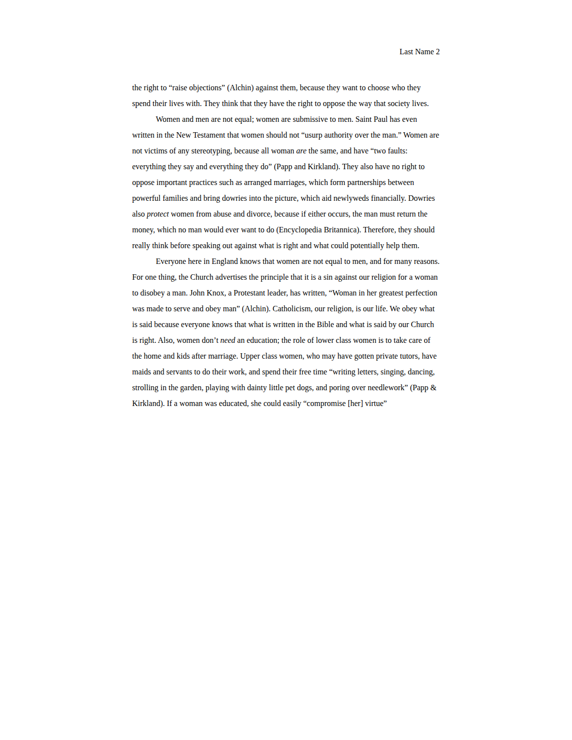Last Name 2
the right to “raise objections” (Alchin) against them, because they want to choose who they spend their lives with. They think that they have the right to oppose the way that society lives.
Women and men are not equal; women are submissive to men. Saint Paul has even written in the New Testament that women should not “usurp authority over the man.” Women are not victims of any stereotyping, because all woman are the same, and have “two faults: everything they say and everything they do” (Papp and Kirkland). They also have no right to oppose important practices such as arranged marriages, which form partnerships between powerful families and bring dowries into the picture, which aid newlyweds financially. Dowries also protect women from abuse and divorce, because if either occurs, the man must return the money, which no man would ever want to do (Encyclopedia Britannica). Therefore, they should really think before speaking out against what is right and what could potentially help them.
Everyone here in England knows that women are not equal to men, and for many reasons. For one thing, the Church advertises the principle that it is a sin against our religion for a woman to disobey a man. John Knox, a Protestant leader, has written, “Woman in her greatest perfection was made to serve and obey man” (Alchin). Catholicism, our religion, is our life. We obey what is said because everyone knows that what is written in the Bible and what is said by our Church is right. Also, women don’t need an education; the role of lower class women is to take care of the home and kids after marriage. Upper class women, who may have gotten private tutors, have maids and servants to do their work, and spend their free time “writing letters, singing, dancing, strolling in the garden, playing with dainty little pet dogs, and poring over needlework” (Papp & Kirkland). If a woman was educated, she could easily “compromise [her] virtue”